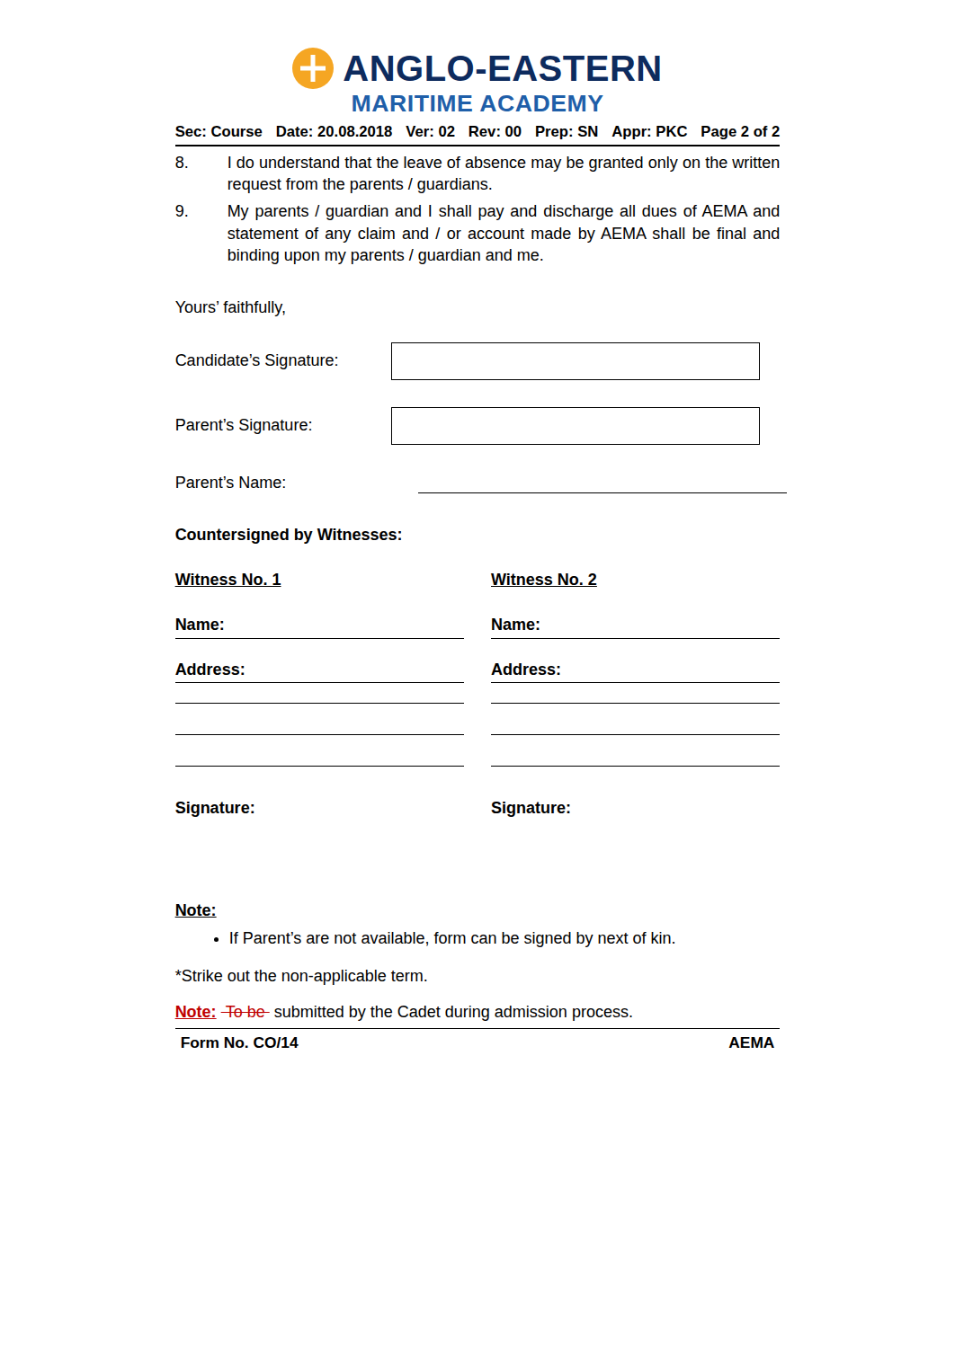ANGLO-EASTERN
MARITIME ACADEMY
Sec: Course Date: 20.08.2018 Ver: 02 Rev: 00 Prep: SN Appr: PKC Page 2 of 2
8. I do understand that the leave of absence may be granted only on the written request from the parents / guardians.
9. My parents / guardian and I shall pay and discharge all dues of AEMA and statement of any claim and / or account made by AEMA shall be final and binding upon my parents / guardian and me.
Yours’ faithfully,
Candidate’s Signature:
Parent’s Signature:
Parent’s Name:
Countersigned by Witnesses:
Witness No. 1
Name:
Address:
Signature:
Witness No. 2
Name:
Address:
Signature:
Note:
If Parent’s are not available, form can be signed by next of kin.
*Strike out the non-applicable term.
Note: To be submitted by the Cadet during admission process.
Form No. CO/14 AEMA